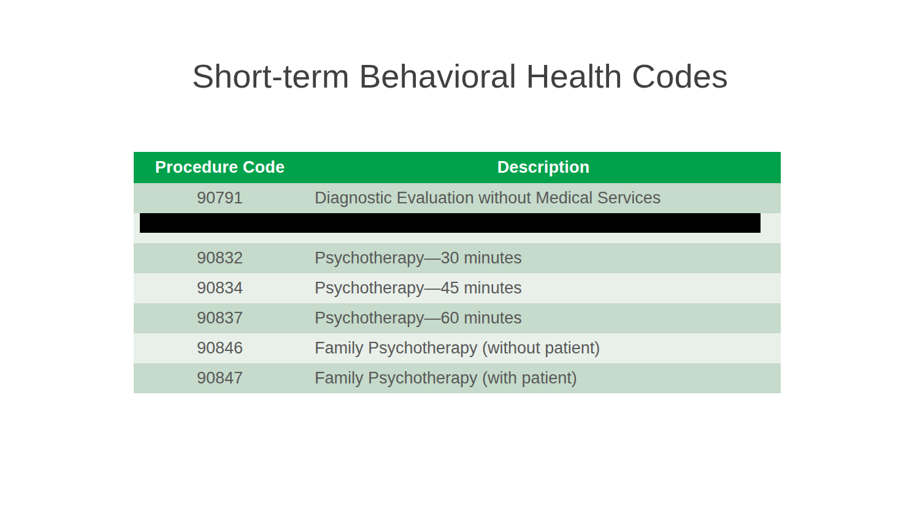Short-term Behavioral Health Codes
| Procedure Code | Description |
| --- | --- |
| 90791 | Diagnostic Evaluation without Medical Services |
| 90832 | Psychotherapy—30 minutes |
| 90834 | Psychotherapy—45 minutes |
| 90837 | Psychotherapy—60 minutes |
| 90846 | Family Psychotherapy (without patient) |
| 90847 | Family Psychotherapy (with patient) |